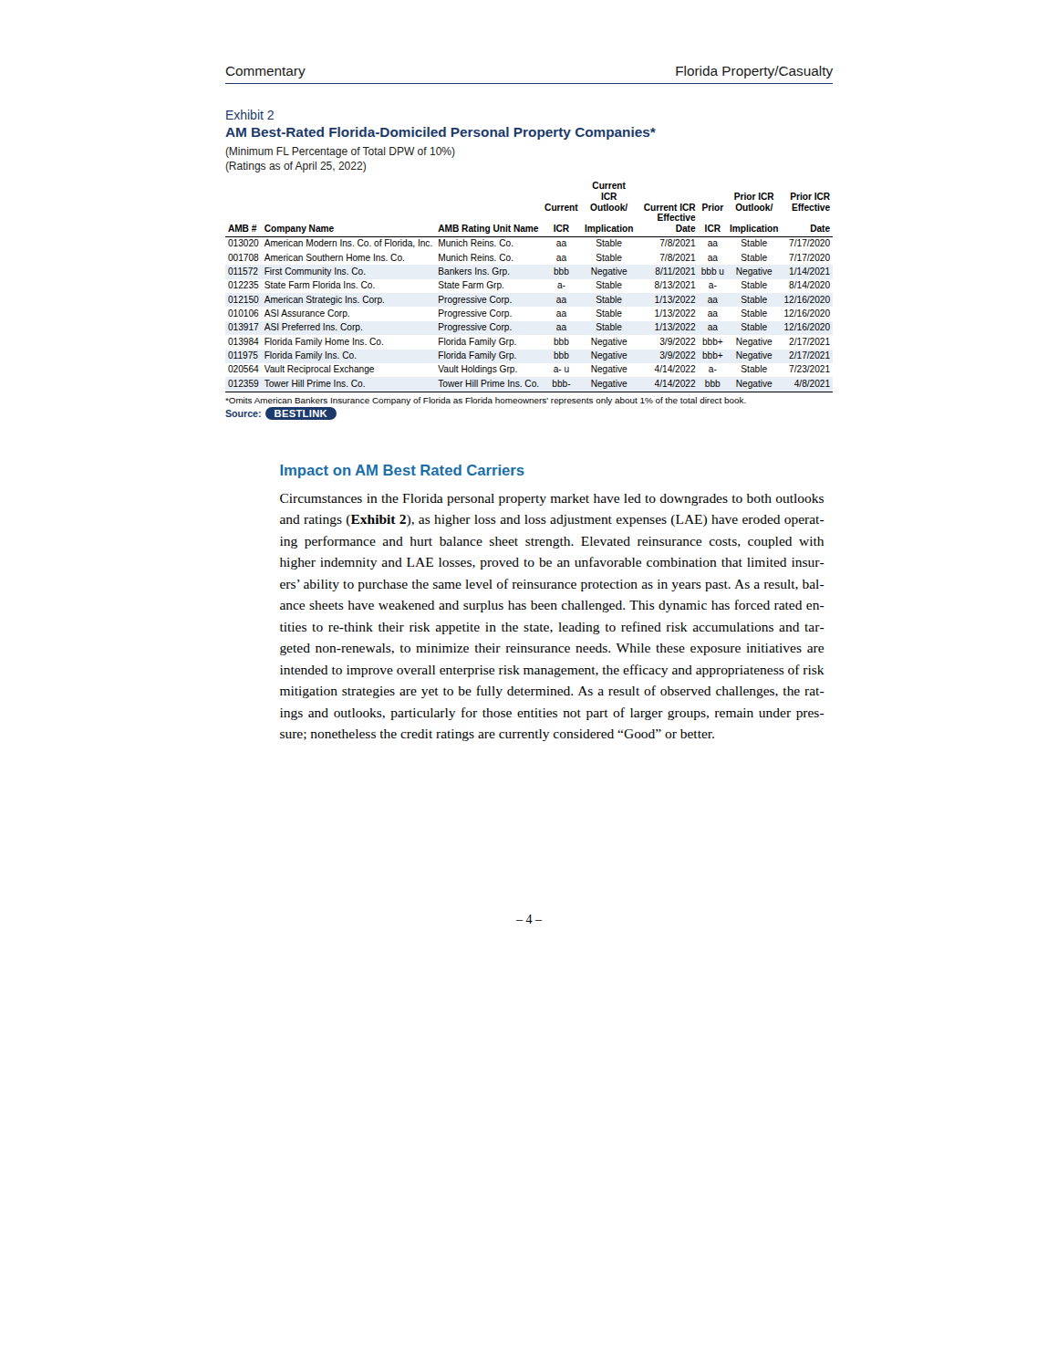Commentary
Florida Property/Casualty
Exhibit 2
AM Best-Rated Florida-Domiciled Personal Property Companies*
(Minimum FL Percentage of Total DPW of 10%)
(Ratings as of April 25, 2022)
| | | | | Current ICR | | | Prior ICR | Prior ICR |
| --- | --- | --- | --- | --- | --- | --- | --- | --- |
| | | | Current | Outlook/ | Current ICR | Prior | Outlook/ | Effective |
| AMB # | Company Name | AMB Rating Unit Name | ICR | Implication | Effective Date | ICR | Implication | Date |
| 013020 | American Modern Ins. Co. of Florida, Inc. | Munich Reins. Co. | aa | Stable | 7/8/2021 | aa | Stable | 7/17/2020 |
| 001708 | American Southern Home Ins. Co. | Munich Reins. Co. | aa | Stable | 7/8/2021 | aa | Stable | 7/17/2020 |
| 011572 | First Community Ins. Co. | Bankers Ins. Grp. | bbb | Negative | 8/11/2021 | bbb u | Negative | 1/14/2021 |
| 012235 | State Farm Florida Ins. Co. | State Farm Grp. | a- | Stable | 8/13/2021 | a- | Stable | 8/14/2020 |
| 012150 | American Strategic Ins. Corp. | Progressive Corp. | aa | Stable | 1/13/2022 | aa | Stable | 12/16/2020 |
| 010106 | ASI Assurance Corp. | Progressive Corp. | aa | Stable | 1/13/2022 | aa | Stable | 12/16/2020 |
| 013917 | ASI Preferred Ins. Corp. | Progressive Corp. | aa | Stable | 1/13/2022 | aa | Stable | 12/16/2020 |
| 013984 | Florida Family Home Ins. Co. | Florida Family Grp. | bbb | Negative | 3/9/2022 | bbb+ | Negative | 2/17/2021 |
| 011975 | Florida Family Ins. Co. | Florida Family Grp. | bbb | Negative | 3/9/2022 | bbb+ | Negative | 2/17/2021 |
| 020564 | Vault Reciprocal Exchange | Vault Holdings Grp. | a- u | Negative | 4/14/2022 | a- | Stable | 7/23/2021 |
| 012359 | Tower Hill Prime Ins. Co. | Tower Hill Prime Ins. Co. | bbb- | Negative | 4/14/2022 | bbb | Negative | 4/8/2021 |
*Omits American Bankers Insurance Company of Florida as Florida homeowners' represents only about 1% of the total direct book.
Source: BESTLINK
Impact on AM Best Rated Carriers
Circumstances in the Florida personal property market have led to downgrades to both outlooks and ratings (Exhibit 2), as higher loss and loss adjustment expenses (LAE) have eroded operating performance and hurt balance sheet strength. Elevated reinsurance costs, coupled with higher indemnity and LAE losses, proved to be an unfavorable combination that limited insurers’ ability to purchase the same level of reinsurance protection as in years past. As a result, balance sheets have weakened and surplus has been challenged. This dynamic has forced rated entities to re-think their risk appetite in the state, leading to refined risk accumulations and targeted non-renewals, to minimize their reinsurance needs. While these exposure initiatives are intended to improve overall enterprise risk management, the efficacy and appropriateness of risk mitigation strategies are yet to be fully determined. As a result of observed challenges, the ratings and outlooks, particularly for those entities not part of larger groups, remain under pressure; nonetheless the credit ratings are currently considered “Good” or better.
– 4 –